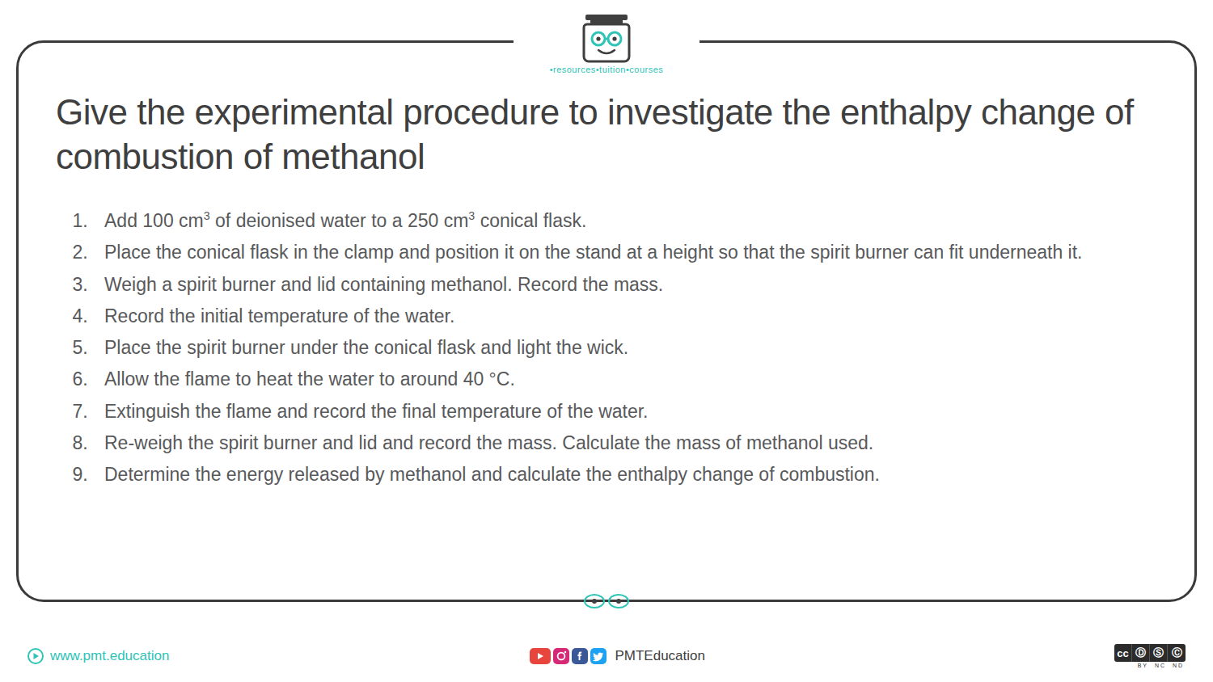•resources•tuition•courses
Give the experimental procedure to investigate the enthalpy change of combustion of methanol
Add 100 cm3 of deionised water to a 250 cm3 conical flask.
Place the conical flask in the clamp and position it on the stand at a height so that the spirit burner can fit underneath it.
Weigh a spirit burner and lid containing methanol. Record the mass.
Record the initial temperature of the water.
Place the spirit burner under the conical flask and light the wick.
Allow the flame to heat the water to around 40 °C.
Extinguish the flame and record the final temperature of the water.
Re-weigh the spirit burner and lid and record the mass. Calculate the mass of methanol used.
Determine the energy released by methanol and calculate the enthalpy change of combustion.
www.pmt.education
PMTEducation
cc Ⓓ Ⓢ Ⓒ
BY NC ND